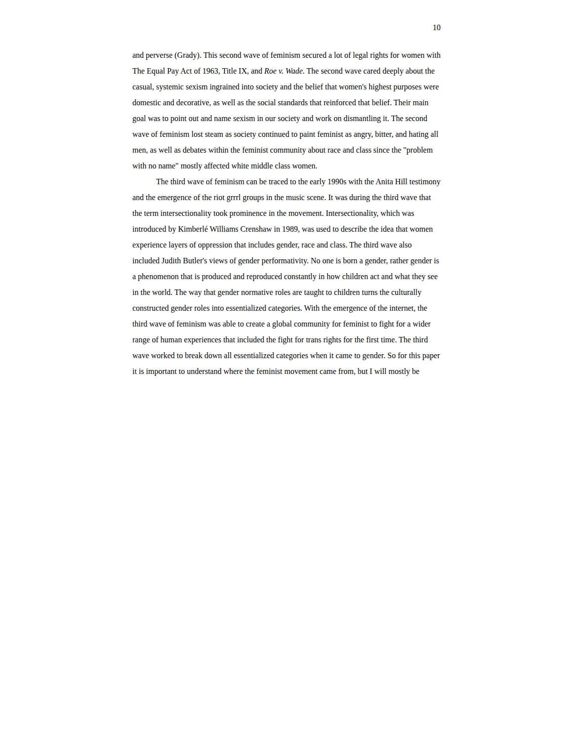10
and perverse (Grady). This second wave of feminism secured a lot of legal rights for women with The Equal Pay Act of 1963, Title IX, and Roe v. Wade. The second wave cared deeply about the casual, systemic sexism ingrained into society and the belief that women's highest purposes were domestic and decorative, as well as the social standards that reinforced that belief. Their main goal was to point out and name sexism in our society and work on dismantling it. The second wave of feminism lost steam as society continued to paint feminist as angry, bitter, and hating all men, as well as debates within the feminist community about race and class since the "problem with no name" mostly affected white middle class women.
The third wave of feminism can be traced to the early 1990s with the Anita Hill testimony and the emergence of the riot grrrl groups in the music scene. It was during the third wave that the term intersectionality took prominence in the movement. Intersectionality, which was introduced by Kimberlé Williams Crenshaw in 1989, was used to describe the idea that women experience layers of oppression that includes gender, race and class. The third wave also included Judith Butler's views of gender performativity. No one is born a gender, rather gender is a phenomenon that is produced and reproduced constantly in how children act and what they see in the world. The way that gender normative roles are taught to children turns the culturally constructed gender roles into essentialized categories. With the emergence of the internet, the third wave of feminism was able to create a global community for feminist to fight for a wider range of human experiences that included the fight for trans rights for the first time. The third wave worked to break down all essentialized categories when it came to gender. So for this paper it is important to understand where the feminist movement came from, but I will mostly be